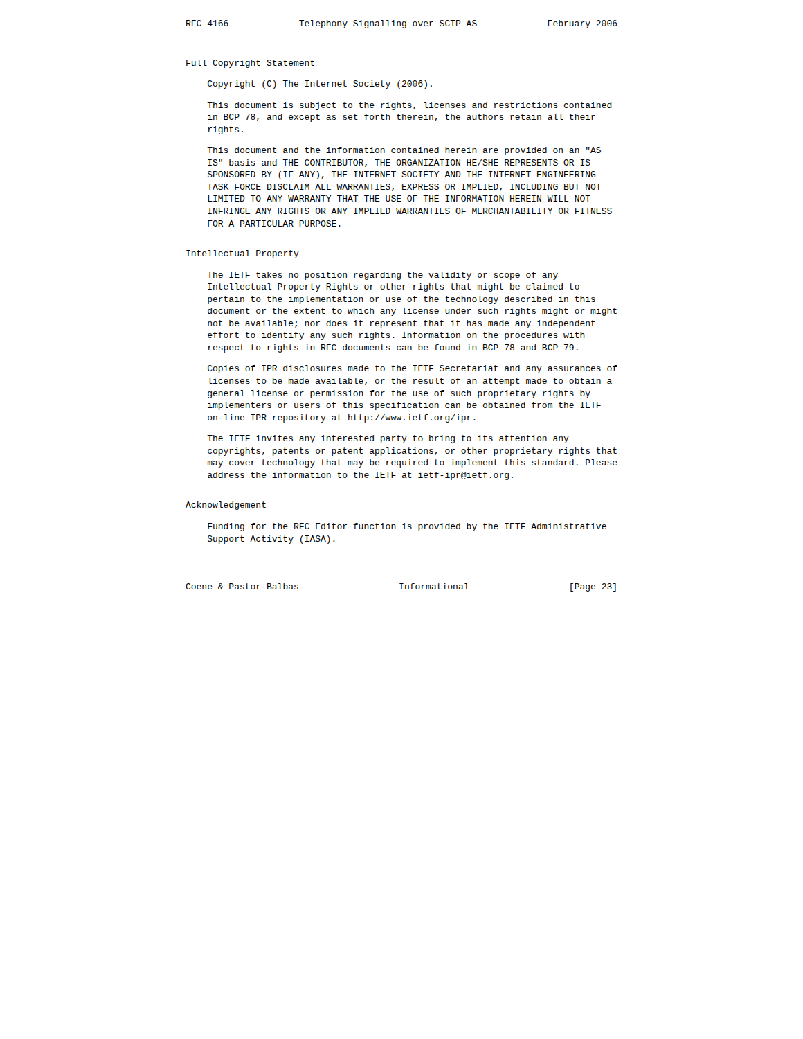RFC 4166 Telephony Signalling over SCTP AS February 2006
Full Copyright Statement
Copyright (C) The Internet Society (2006).
This document is subject to the rights, licenses and restrictions contained in BCP 78, and except as set forth therein, the authors retain all their rights.
This document and the information contained herein are provided on an "AS IS" basis and THE CONTRIBUTOR, THE ORGANIZATION HE/SHE REPRESENTS OR IS SPONSORED BY (IF ANY), THE INTERNET SOCIETY AND THE INTERNET ENGINEERING TASK FORCE DISCLAIM ALL WARRANTIES, EXPRESS OR IMPLIED, INCLUDING BUT NOT LIMITED TO ANY WARRANTY THAT THE USE OF THE INFORMATION HEREIN WILL NOT INFRINGE ANY RIGHTS OR ANY IMPLIED WARRANTIES OF MERCHANTABILITY OR FITNESS FOR A PARTICULAR PURPOSE.
Intellectual Property
The IETF takes no position regarding the validity or scope of any Intellectual Property Rights or other rights that might be claimed to pertain to the implementation or use of the technology described in this document or the extent to which any license under such rights might or might not be available; nor does it represent that it has made any independent effort to identify any such rights. Information on the procedures with respect to rights in RFC documents can be found in BCP 78 and BCP 79.
Copies of IPR disclosures made to the IETF Secretariat and any assurances of licenses to be made available, or the result of an attempt made to obtain a general license or permission for the use of such proprietary rights by implementers or users of this specification can be obtained from the IETF on-line IPR repository at http://www.ietf.org/ipr.
The IETF invites any interested party to bring to its attention any copyrights, patents or patent applications, or other proprietary rights that may cover technology that may be required to implement this standard. Please address the information to the IETF at ietf-ipr@ietf.org.
Acknowledgement
Funding for the RFC Editor function is provided by the IETF Administrative Support Activity (IASA).
Coene & Pastor-Balbas Informational [Page 23]